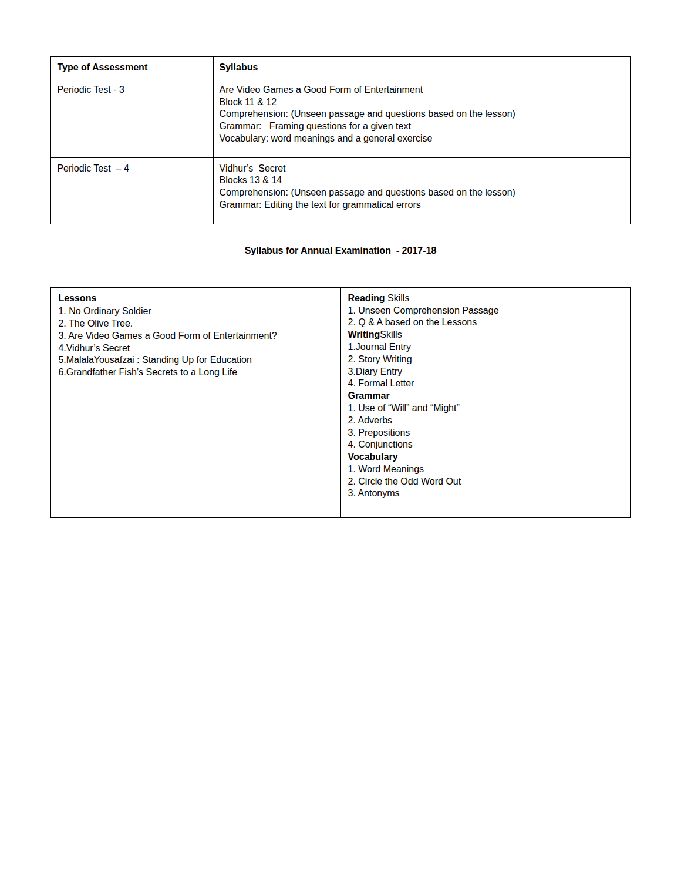| Type of Assessment | Syllabus |
| --- | --- |
| Periodic Test - 3 | Are Video Games a Good Form of Entertainment Block 11 & 12 Comprehension: (Unseen passage and questions based on the lesson) Grammar: Framing questions for a given text Vocabulary: word meanings and a general exercise |
| Periodic Test – 4 | Vidhur’s Secret Blocks 13 & 14 Comprehension: (Unseen passage and questions based on the lesson) Grammar: Editing the text for grammatical errors |
Syllabus for Annual Examination - 2017-18
| Lessons 1. No Ordinary Soldier 2. The Olive Tree. 3. Are Video Games a Good Form of Entertainment? 4.Vidhur’s Secret 5.MalalaYousafzai : Standing Up for Education 6.Grandfather Fish’s Secrets to a Long Life | Reading Skills 1. Unseen Comprehension Passage 2. Q & A based on the Lessons Writing Skills 1.Journal Entry 2. Story Writing 3.Diary Entry 4. Formal Letter Grammar 1. Use of “Will” and “Might” 2. Adverbs 3. Prepositions 4. Conjunctions Vocabulary 1. Word Meanings 2. Circle the Odd Word Out 3. Antonyms |